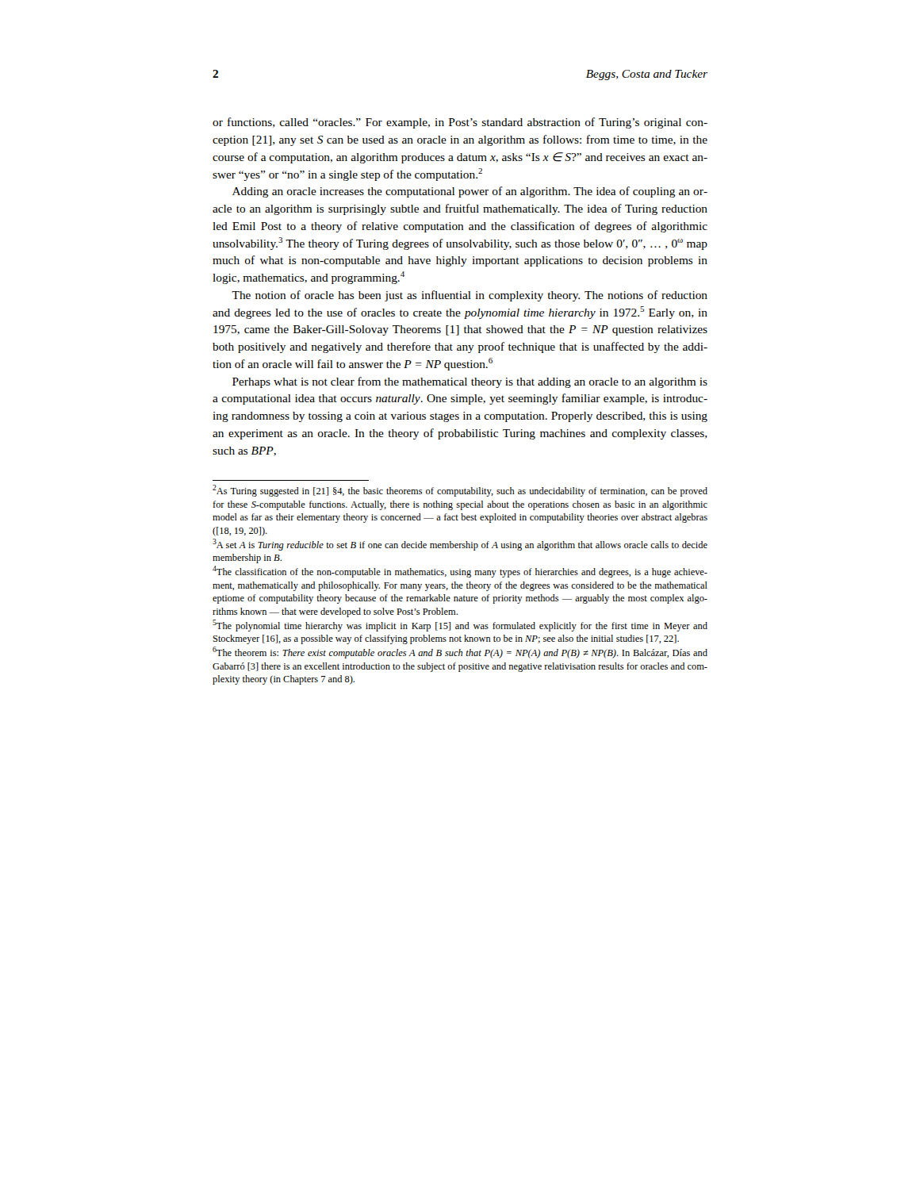2 Beggs, Costa and Tucker
or functions, called “oracles.” For example, in Post’s standard abstraction of Turing’s original conception [21], any set S can be used as an oracle in an algorithm as follows: from time to time, in the course of a computation, an algorithm produces a datum x, asks “Is x ∈ S?” and receives an exact answer “yes” or “no” in a single step of the computation.2
Adding an oracle increases the computational power of an algorithm. The idea of coupling an oracle to an algorithm is surprisingly subtle and fruitful mathematically. The idea of Turing reduction led Emil Post to a theory of relative computation and the classification of degrees of algorithmic unsolvability.3 The theory of Turing degrees of unsolvability, such as those below 0′, 0″, … , 0ω map much of what is non-computable and have highly important applications to decision problems in logic, mathematics, and programming.4
The notion of oracle has been just as influential in complexity theory. The notions of reduction and degrees led to the use of oracles to create the polynomial time hierarchy in 1972.5 Early on, in 1975, came the Baker-Gill-Solovay Theorems [1] that showed that the P = NP question relativizes both positively and negatively and therefore that any proof technique that is unaffected by the addition of an oracle will fail to answer the P = NP question.6
Perhaps what is not clear from the mathematical theory is that adding an oracle to an algorithm is a computational idea that occurs naturally. One simple, yet seemingly familiar example, is introducing randomness by tossing a coin at various stages in a computation. Properly described, this is using an experiment as an oracle. In the theory of probabilistic Turing machines and complexity classes, such as BPP,
2As Turing suggested in [21] §4, the basic theorems of computability, such as undecidability of termination, can be proved for these S-computable functions. Actually, there is nothing special about the operations chosen as basic in an algorithmic model as far as their elementary theory is concerned — a fact best exploited in computability theories over abstract algebras ([18, 19, 20]).
3A set A is Turing reducible to set B if one can decide membership of A using an algorithm that allows oracle calls to decide membership in B.
4The classification of the non-computable in mathematics, using many types of hierarchies and degrees, is a huge achievement, mathematically and philosophically. For many years, the theory of the degrees was considered to be the mathematical eptiome of computability theory because of the remarkable nature of priority methods — arguably the most complex algorithms known — that were developed to solve Post’s Problem.
5The polynomial time hierarchy was implicit in Karp [15] and was formulated explicitly for the first time in Meyer and Stockmeyer [16], as a possible way of classifying problems not known to be in NP; see also the initial studies [17, 22].
6The theorem is: There exist computable oracles A and B such that P(A) = NP(A) and P(B) ≠ NP(B). In Balcázar, Días and Gabarró [3] there is an excellent introduction to the subject of positive and negative relativisation results for oracles and complexity theory (in Chapters 7 and 8).